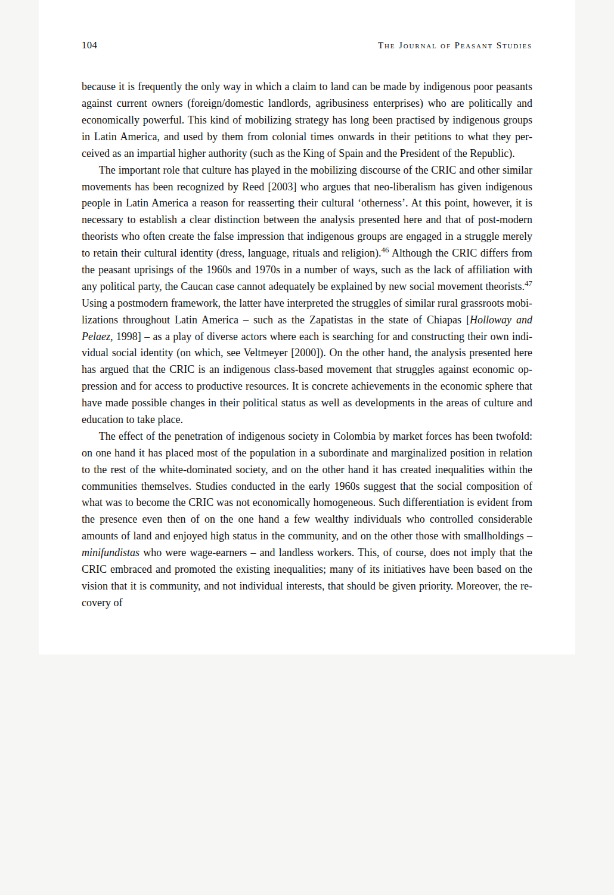104 The Journal of Peasant Studies
because it is frequently the only way in which a claim to land can be made by indigenous poor peasants against current owners (foreign/domestic landlords, agribusiness enterprises) who are politically and economically powerful. This kind of mobilizing strategy has long been practised by indigenous groups in Latin America, and used by them from colonial times onwards in their petitions to what they perceived as an impartial higher authority (such as the King of Spain and the President of the Republic).
The important role that culture has played in the mobilizing discourse of the CRIC and other similar movements has been recognized by Reed [2003] who argues that neo-liberalism has given indigenous people in Latin America a reason for reasserting their cultural ‘otherness’. At this point, however, it is necessary to establish a clear distinction between the analysis presented here and that of post-modern theorists who often create the false impression that indigenous groups are engaged in a struggle merely to retain their cultural identity (dress, language, rituals and religion).46 Although the CRIC differs from the peasant uprisings of the 1960s and 1970s in a number of ways, such as the lack of affiliation with any political party, the Caucan case cannot adequately be explained by new social movement theorists.47 Using a postmodern framework, the latter have interpreted the struggles of similar rural grassroots mobilizations throughout Latin America – such as the Zapatistas in the state of Chiapas [Holloway and Pelaez, 1998] – as a play of diverse actors where each is searching for and constructing their own individual social identity (on which, see Veltmeyer [2000]). On the other hand, the analysis presented here has argued that the CRIC is an indigenous class-based movement that struggles against economic oppression and for access to productive resources. It is concrete achievements in the economic sphere that have made possible changes in their political status as well as developments in the areas of culture and education to take place.
The effect of the penetration of indigenous society in Colombia by market forces has been twofold: on one hand it has placed most of the population in a subordinate and marginalized position in relation to the rest of the white-dominated society, and on the other hand it has created inequalities within the communities themselves. Studies conducted in the early 1960s suggest that the social composition of what was to become the CRIC was not economically homogeneous. Such differentiation is evident from the presence even then of on the one hand a few wealthy individuals who controlled considerable amounts of land and enjoyed high status in the community, and on the other those with smallholdings – minifundistas who were wage-earners – and landless workers. This, of course, does not imply that the CRIC embraced and promoted the existing inequalities; many of its initiatives have been based on the vision that it is community, and not individual interests, that should be given priority. Moreover, the recovery of